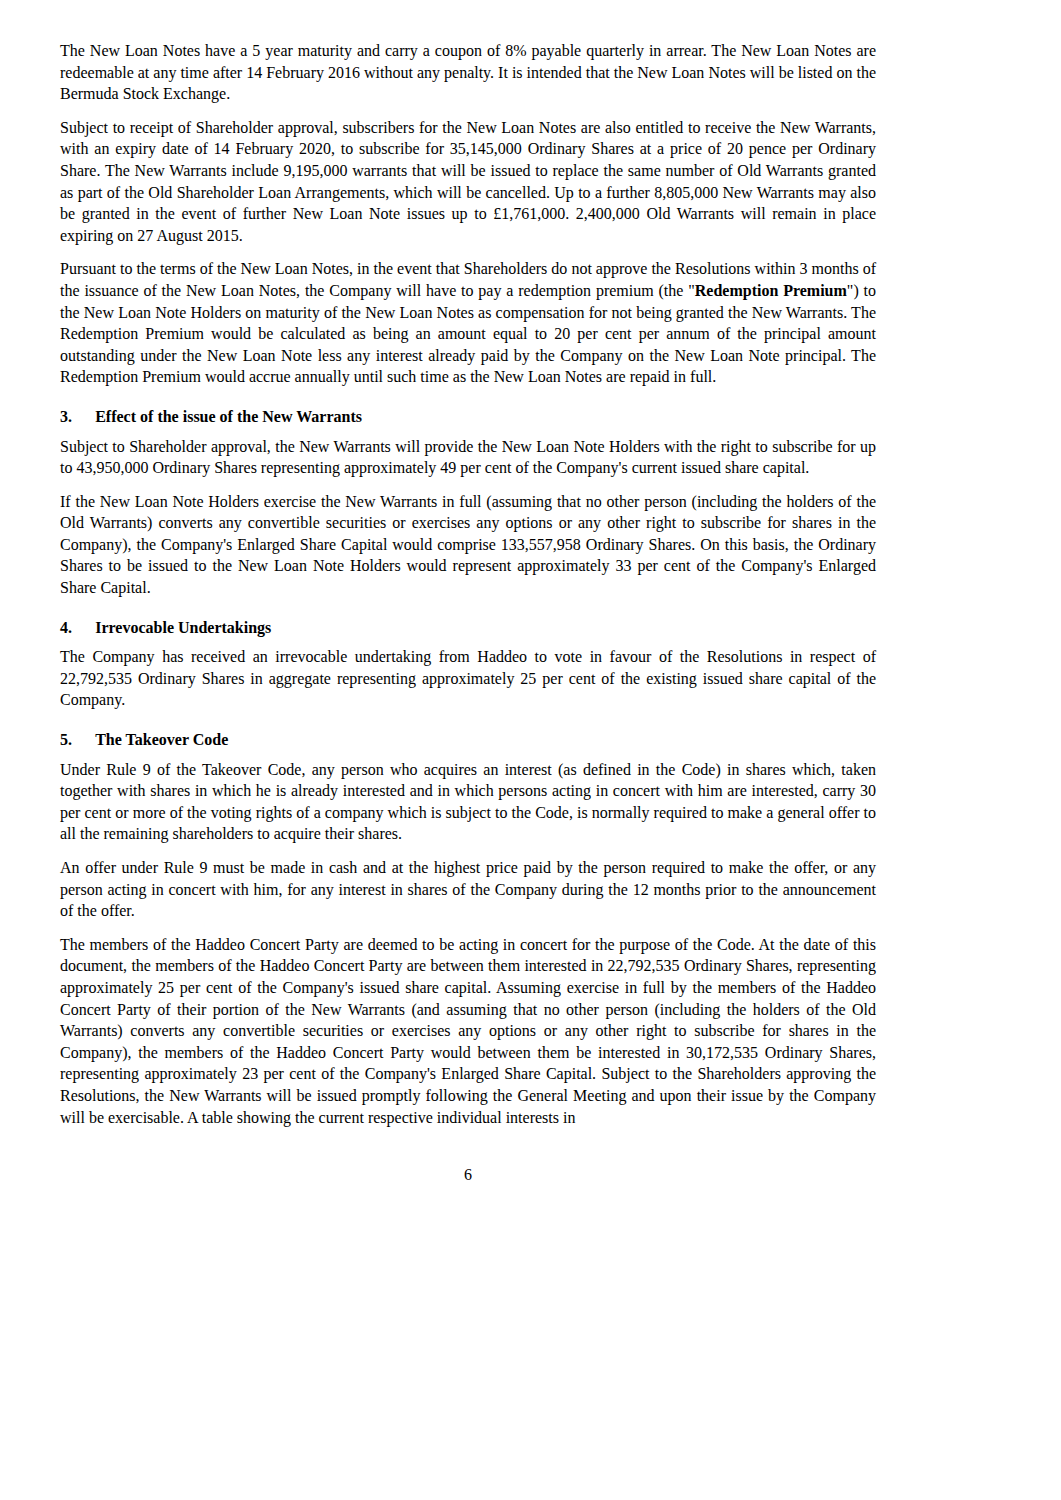The New Loan Notes have a 5 year maturity and carry a coupon of 8% payable quarterly in arrear. The New Loan Notes are redeemable at any time after 14 February 2016 without any penalty. It is intended that the New Loan Notes will be listed on the Bermuda Stock Exchange.
Subject to receipt of Shareholder approval, subscribers for the New Loan Notes are also entitled to receive the New Warrants, with an expiry date of 14 February 2020, to subscribe for 35,145,000 Ordinary Shares at a price of 20 pence per Ordinary Share. The New Warrants include 9,195,000 warrants that will be issued to replace the same number of Old Warrants granted as part of the Old Shareholder Loan Arrangements, which will be cancelled. Up to a further 8,805,000 New Warrants may also be granted in the event of further New Loan Note issues up to £1,761,000. 2,400,000 Old Warrants will remain in place expiring on 27 August 2015.
Pursuant to the terms of the New Loan Notes, in the event that Shareholders do not approve the Resolutions within 3 months of the issuance of the New Loan Notes, the Company will have to pay a redemption premium (the "Redemption Premium") to the New Loan Note Holders on maturity of the New Loan Notes as compensation for not being granted the New Warrants. The Redemption Premium would be calculated as being an amount equal to 20 per cent per annum of the principal amount outstanding under the New Loan Note less any interest already paid by the Company on the New Loan Note principal. The Redemption Premium would accrue annually until such time as the New Loan Notes are repaid in full.
3. Effect of the issue of the New Warrants
Subject to Shareholder approval, the New Warrants will provide the New Loan Note Holders with the right to subscribe for up to 43,950,000 Ordinary Shares representing approximately 49 per cent of the Company's current issued share capital.
If the New Loan Note Holders exercise the New Warrants in full (assuming that no other person (including the holders of the Old Warrants) converts any convertible securities or exercises any options or any other right to subscribe for shares in the Company), the Company's Enlarged Share Capital would comprise 133,557,958 Ordinary Shares. On this basis, the Ordinary Shares to be issued to the New Loan Note Holders would represent approximately 33 per cent of the Company's Enlarged Share Capital.
4. Irrevocable Undertakings
The Company has received an irrevocable undertaking from Haddeo to vote in favour of the Resolutions in respect of 22,792,535 Ordinary Shares in aggregate representing approximately 25 per cent of the existing issued share capital of the Company.
5. The Takeover Code
Under Rule 9 of the Takeover Code, any person who acquires an interest (as defined in the Code) in shares which, taken together with shares in which he is already interested and in which persons acting in concert with him are interested, carry 30 per cent or more of the voting rights of a company which is subject to the Code, is normally required to make a general offer to all the remaining shareholders to acquire their shares.
An offer under Rule 9 must be made in cash and at the highest price paid by the person required to make the offer, or any person acting in concert with him, for any interest in shares of the Company during the 12 months prior to the announcement of the offer.
The members of the Haddeo Concert Party are deemed to be acting in concert for the purpose of the Code. At the date of this document, the members of the Haddeo Concert Party are between them interested in 22,792,535 Ordinary Shares, representing approximately 25 per cent of the Company's issued share capital. Assuming exercise in full by the members of the Haddeo Concert Party of their portion of the New Warrants (and assuming that no other person (including the holders of the Old Warrants) converts any convertible securities or exercises any options or any other right to subscribe for shares in the Company), the members of the Haddeo Concert Party would between them be interested in 30,172,535 Ordinary Shares, representing approximately 23 per cent of the Company's Enlarged Share Capital. Subject to the Shareholders approving the Resolutions, the New Warrants will be issued promptly following the General Meeting and upon their issue by the Company will be exercisable. A table showing the current respective individual interests in
6